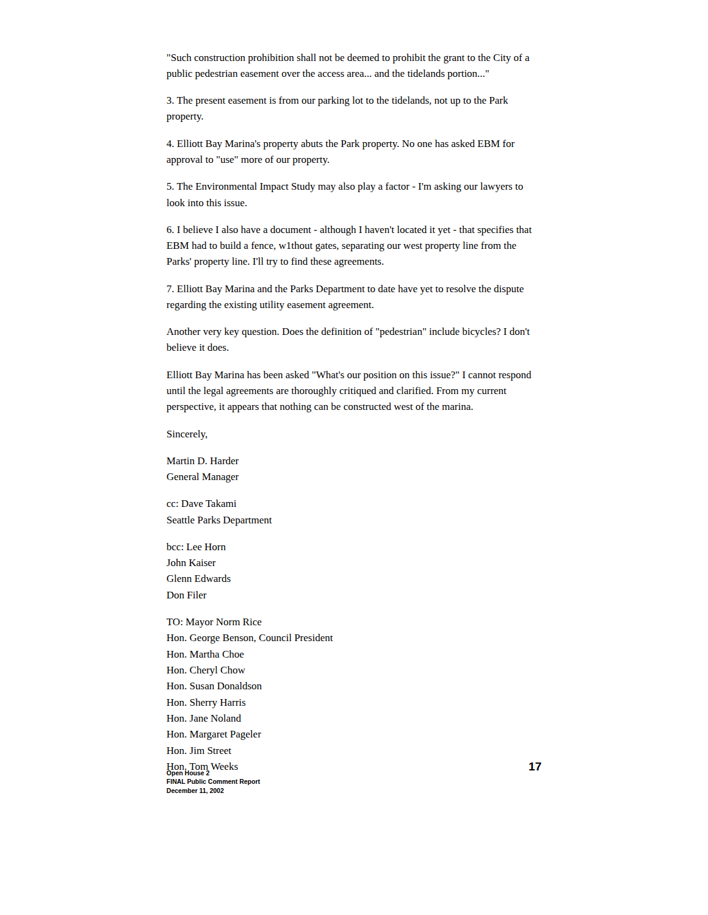"Such construction prohibition shall not be deemed to prohibit the grant to the City of a public pedestrian easement over the access area... and the tidelands portion..."
3. The present easement is from our parking lot to the tidelands, not up to the Park property.
4. Elliott Bay Marina's property abuts the Park property. No one has asked EBM for approval to "use" more of our property.
5. The Environmental Impact Study may also play a factor - I'm asking our lawyers to look into this issue.
6. I believe I also have a document - although I haven't located it yet - that specifies that EBM had to build a fence, w1thout gates, separating our west property line from the Parks' property line. I'll try to find these agreements.
7. Elliott Bay Marina and the Parks Department to date have yet to resolve the dispute regarding the existing utility easement agreement.
Another very key question. Does the definition of "pedestrian" include bicycles? I don't believe it does.
Elliott Bay Marina has been asked "What's our position on this issue?" I cannot respond until the legal agreements are thoroughly critiqued and clarified. From my current perspective, it appears that nothing can be constructed west of the marina.
Sincerely,
Martin D. Harder
General Manager
cc: Dave Takami
Seattle Parks Department
bcc: Lee Horn
John Kaiser
Glenn Edwards
Don Filer
TO: Mayor Norm Rice
Hon. George Benson, Council President
Hon. Martha Choe
Hon. Cheryl Chow
Hon. Susan Donaldson
Hon. Sherry Harris
Hon. Jane Noland
Hon. Margaret Pageler
Hon. Jim Street
Hon. Tom Weeks
Open House 2
FINAL Public Comment Report
December 11, 2002
17